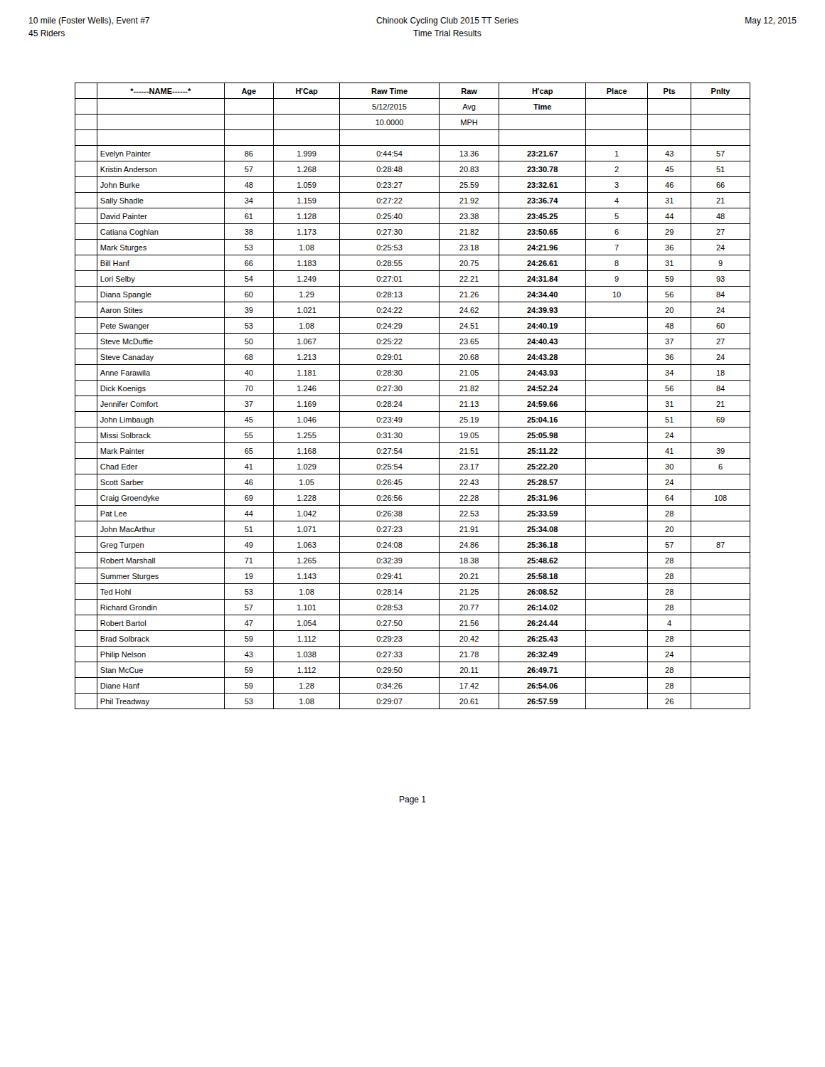10 mile (Foster Wells), Event #7
45 Riders
Chinook Cycling Club 2015 TT Series
Time Trial Results
May 12, 2015
| | *------NAME------* | Age | H'Cap | Raw Time | Raw | H'cap | Place | Pts | Pnlty |
| | | | | 5/12/2015 | Avg | Time | | | |
| | | | | 10.0000 | MPH | | | | |
| | Evelyn Painter | 86 | 1.999 | 0:44:54 | 13.36 | 23:21.67 | 1 | 43 | 57 |
| | Kristin Anderson | 57 | 1.268 | 0:28:48 | 20.83 | 23:30.78 | 2 | 45 | 51 |
| | John Burke | 48 | 1.059 | 0:23:27 | 25.59 | 23:32.61 | 3 | 46 | 66 |
| | Sally Shadle | 34 | 1.159 | 0:27:22 | 21.92 | 23:36.74 | 4 | 31 | 21 |
| | David Painter | 61 | 1.128 | 0:25:40 | 23.38 | 23:45.25 | 5 | 44 | 48 |
| | Catiana Coghlan | 38 | 1.173 | 0:27:30 | 21.82 | 23:50.65 | 6 | 29 | 27 |
| | Mark Sturges | 53 | 1.08 | 0:25:53 | 23.18 | 24:21.96 | 7 | 36 | 24 |
| | Bill Hanf | 66 | 1.183 | 0:28:55 | 20.75 | 24:26.61 | 8 | 31 | 9 |
| | Lori Selby | 54 | 1.249 | 0:27:01 | 22.21 | 24:31.84 | 9 | 59 | 93 |
| | Diana Spangle | 60 | 1.29 | 0:28:13 | 21.26 | 24:34.40 | 10 | 56 | 84 |
| | Aaron Stites | 39 | 1.021 | 0:24:22 | 24.62 | 24:39.93 | | 20 | 24 |
| | Pete Swanger | 53 | 1.08 | 0:24:29 | 24.51 | 24:40.19 | | 48 | 60 |
| | Steve McDuffie | 50 | 1.067 | 0:25:22 | 23.65 | 24:40.43 | | 37 | 27 |
| | Steve Canaday | 68 | 1.213 | 0:29:01 | 20.68 | 24:43.28 | | 36 | 24 |
| | Anne Farawila | 40 | 1.181 | 0:28:30 | 21.05 | 24:43.93 | | 34 | 18 |
| | Dick Koenigs | 70 | 1.246 | 0:27:30 | 21.82 | 24:52.24 | | 56 | 84 |
| | Jennifer Comfort | 37 | 1.169 | 0:28:24 | 21.13 | 24:59.66 | | 31 | 21 |
| | John Limbaugh | 45 | 1.046 | 0:23:49 | 25.19 | 25:04.16 | | 51 | 69 |
| | Missi Solbrack | 55 | 1.255 | 0:31:30 | 19.05 | 25:05.98 | | 24 | |
| | Mark Painter | 65 | 1.168 | 0:27:54 | 21.51 | 25:11.22 | | 41 | 39 |
| | Chad Eder | 41 | 1.029 | 0:25:54 | 23.17 | 25:22.20 | | 30 | 6 |
| | Scott Sarber | 46 | 1.05 | 0:26:45 | 22.43 | 25:28.57 | | 24 | |
| | Craig Groendyke | 69 | 1.228 | 0:26:56 | 22.28 | 25:31.96 | | 64 | 108 |
| | Pat Lee | 44 | 1.042 | 0:26:38 | 22.53 | 25:33.59 | | 28 | |
| | John MacArthur | 51 | 1.071 | 0:27:23 | 21.91 | 25:34.08 | | 20 | |
| | Greg Turpen | 49 | 1.063 | 0:24:08 | 24.86 | 25:36.18 | | 57 | 87 |
| | Robert Marshall | 71 | 1.265 | 0:32:39 | 18.38 | 25:48.62 | | 28 | |
| | Summer Sturges | 19 | 1.143 | 0:29:41 | 20.21 | 25:58.18 | | 28 | |
| | Ted Hohl | 53 | 1.08 | 0:28:14 | 21.25 | 26:08.52 | | 28 | |
| | Richard Grondin | 57 | 1.101 | 0:28:53 | 20.77 | 26:14.02 | | 28 | |
| | Robert Bartol | 47 | 1.054 | 0:27:50 | 21.56 | 26:24.44 | | 4 | |
| | Brad Solbrack | 59 | 1.112 | 0:29:23 | 20.42 | 26:25.43 | | 28 | |
| | Philip Nelson | 43 | 1.038 | 0:27:33 | 21.78 | 26:32.49 | | 24 | |
| | Stan McCue | 59 | 1.112 | 0:29:50 | 20.11 | 26:49.71 | | 28 | |
| | Diane Hanf | 59 | 1.28 | 0:34:26 | 17.42 | 26:54.06 | | 28 | |
| | Phil Treadway | 53 | 1.08 | 0:29:07 | 20.61 | 26:57.59 | | 26 | |
Page 1